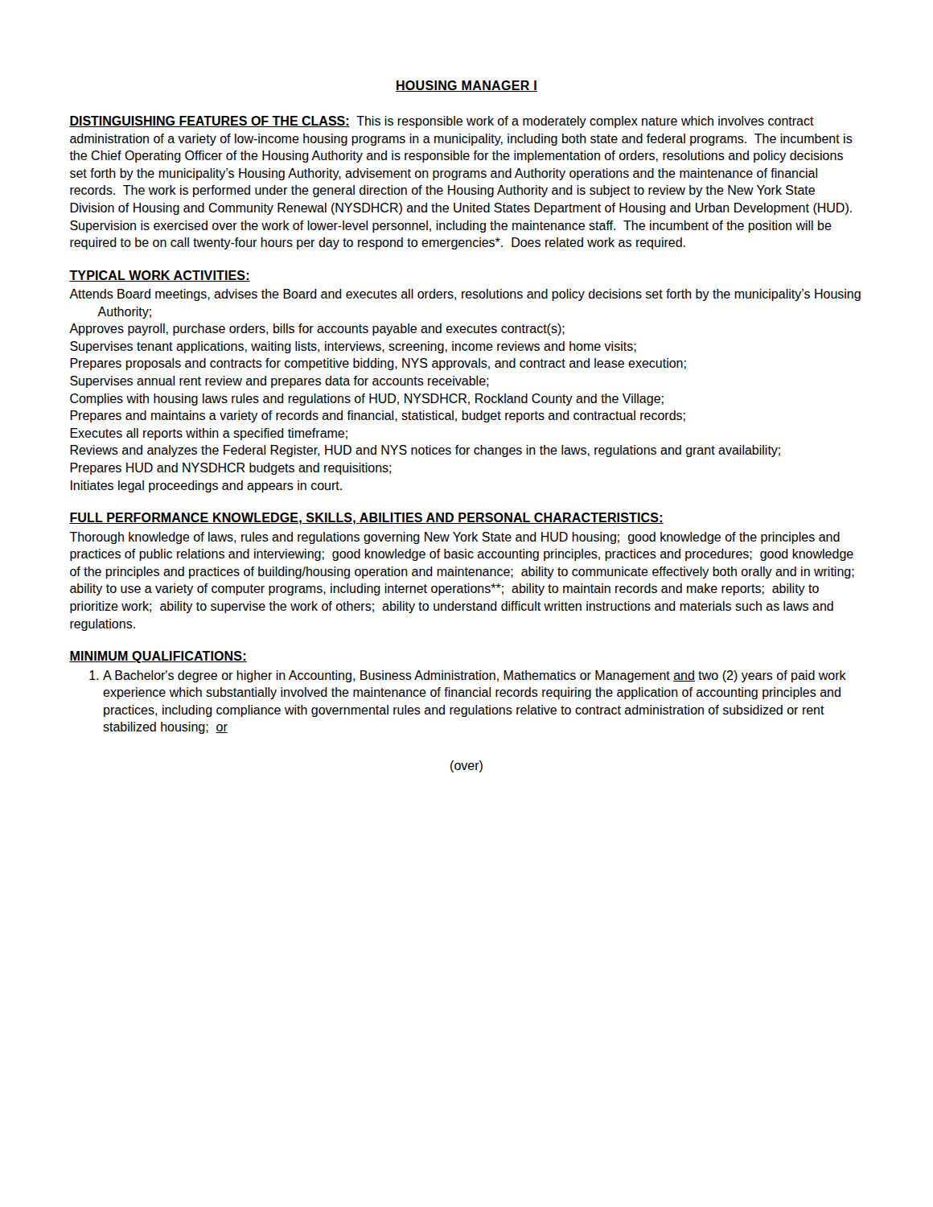HOUSING MANAGER I
DISTINGUISHING FEATURES OF THE CLASS: This is responsible work of a moderately complex nature which involves contract administration of a variety of low-income housing programs in a municipality, including both state and federal programs. The incumbent is the Chief Operating Officer of the Housing Authority and is responsible for the implementation of orders, resolutions and policy decisions set forth by the municipality’s Housing Authority, advisement on programs and Authority operations and the maintenance of financial records. The work is performed under the general direction of the Housing Authority and is subject to review by the New York State Division of Housing and Community Renewal (NYSDHCR) and the United States Department of Housing and Urban Development (HUD). Supervision is exercised over the work of lower-level personnel, including the maintenance staff. The incumbent of the position will be required to be on call twenty-four hours per day to respond to emergencies*. Does related work as required.
TYPICAL WORK ACTIVITIES:
Attends Board meetings, advises the Board and executes all orders, resolutions and policy decisions set forth by the municipality’s Housing Authority;
Approves payroll, purchase orders, bills for accounts payable and executes contract(s);
Supervises tenant applications, waiting lists, interviews, screening, income reviews and home visits;
Prepares proposals and contracts for competitive bidding, NYS approvals, and contract and lease execution;
Supervises annual rent review and prepares data for accounts receivable;
Complies with housing laws rules and regulations of HUD, NYSDHCR, Rockland County and the Village;
Prepares and maintains a variety of records and financial, statistical, budget reports and contractual records;
Executes all reports within a specified timeframe;
Reviews and analyzes the Federal Register, HUD and NYS notices for changes in the laws, regulations and grant availability;
Prepares HUD and NYSDHCR budgets and requisitions;
Initiates legal proceedings and appears in court.
FULL PERFORMANCE KNOWLEDGE, SKILLS, ABILITIES AND PERSONAL CHARACTERISTICS:
Thorough knowledge of laws, rules and regulations governing New York State and HUD housing; good knowledge of the principles and practices of public relations and interviewing; good knowledge of basic accounting principles, practices and procedures; good knowledge of the principles and practices of building/housing operation and maintenance; ability to communicate effectively both orally and in writing; ability to use a variety of computer programs, including internet operations**; ability to maintain records and make reports; ability to prioritize work; ability to supervise the work of others; ability to understand difficult written instructions and materials such as laws and regulations.
MINIMUM QUALIFICATIONS:
A Bachelor's degree or higher in Accounting, Business Administration, Mathematics or Management and two (2) years of paid work experience which substantially involved the maintenance of financial records requiring the application of accounting principles and practices, including compliance with governmental rules and regulations relative to contract administration of subsidized or rent stabilized housing; or
(over)